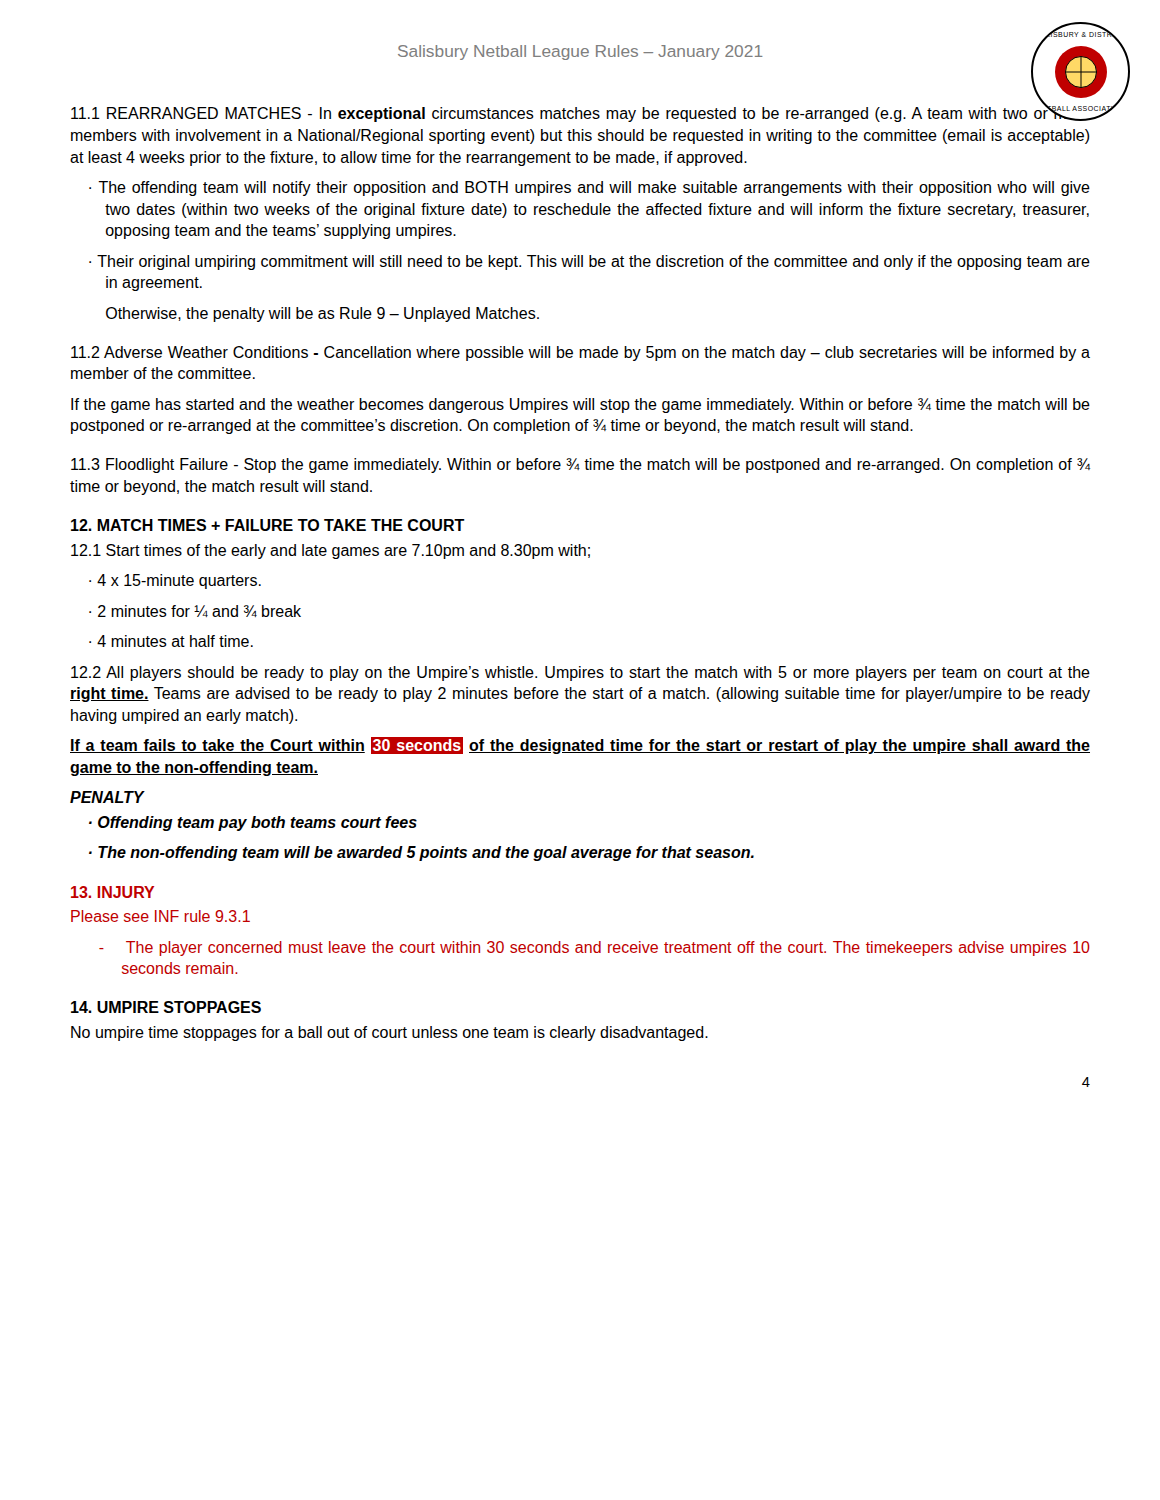Salisbury Netball League Rules – January 2021
SALISBURY & DISTRICT
NETBALL ASSOCIATION
11.1 REARRANGED MATCHES - In exceptional circumstances matches may be requested to be re-arranged (e.g. A team with two or more members with involvement in a National/Regional sporting event) but this should be requested in writing to the committee (email is acceptable) at least 4 weeks prior to the fixture, to allow time for the rearrangement to be made, if approved.
· The offending team will notify their opposition and BOTH umpires and will make suitable arrangements with their opposition who will give two dates (within two weeks of the original fixture date) to reschedule the affected fixture and will inform the fixture secretary, treasurer, opposing team and the teams’ supplying umpires.
· Their original umpiring commitment will still need to be kept. This will be at the discretion of the committee and only if the opposing team are in agreement.
Otherwise, the penalty will be as Rule 9 – Unplayed Matches.
11.2 Adverse Weather Conditions - Cancellation where possible will be made by 5pm on the match day – club secretaries will be informed by a member of the committee.
If the game has started and the weather becomes dangerous Umpires will stop the game immediately. Within or before ¾ time the match will be postponed or re-arranged at the committee’s discretion. On completion of ¾ time or beyond, the match result will stand.
11.3 Floodlight Failure - Stop the game immediately. Within or before ¾ time the match will be postponed and re-arranged. On completion of ¾ time or beyond, the match result will stand.
12. MATCH TIMES + FAILURE TO TAKE THE COURT
12.1 Start times of the early and late games are 7.10pm and 8.30pm with;
· 4 x 15-minute quarters.
· 2 minutes for ¼ and ¾ break
· 4 minutes at half time.
12.2 All players should be ready to play on the Umpire’s whistle. Umpires to start the match with 5 or more players per team on court at the right time. Teams are advised to be ready to play 2 minutes before the start of a match. (allowing suitable time for player/umpire to be ready having umpired an early match).
If a team fails to take the Court within 30 seconds of the designated time for the start or restart of play the umpire shall award the game to the non-offending team.
PENALTY
· Offending team pay both teams court fees
· The non-offending team will be awarded 5 points and the goal average for that season.
13. INJURY
Please see INF rule 9.3.1
- The player concerned must leave the court within 30 seconds and receive treatment off the court. The timekeepers advise umpires 10 seconds remain.
14. UMPIRE STOPPAGES
No umpire time stoppages for a ball out of court unless one team is clearly disadvantaged.
4